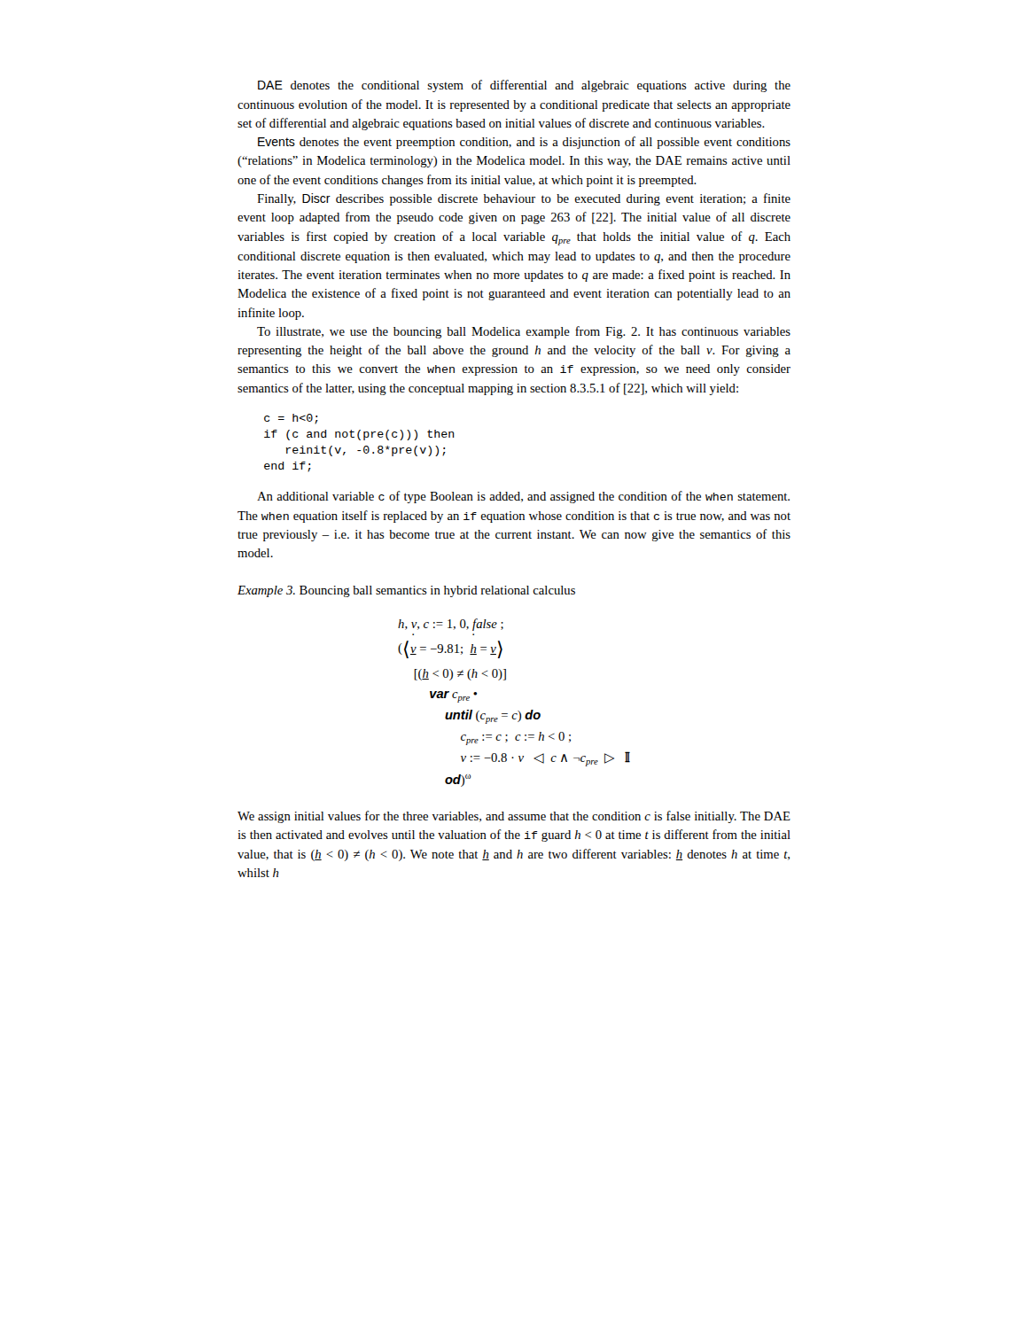DAE denotes the conditional system of differential and algebraic equations active during the continuous evolution of the model. It is represented by a conditional predicate that selects an appropriate set of differential and algebraic equations based on initial values of discrete and continuous variables.
Events denotes the event preemption condition, and is a disjunction of all possible event conditions (“relations” in Modelica terminology) in the Modelica model. In this way, the DAE remains active until one of the event conditions changes from its initial value, at which point it is preempted.
Finally, Discr describes possible discrete behaviour to be executed during event iteration; a finite event loop adapted from the pseudo code given on page 263 of [22]. The initial value of all discrete variables is first copied by creation of a local variable qpre that holds the initial value of q. Each conditional discrete equation is then evaluated, which may lead to updates to q, and then the procedure iterates. The event iteration terminates when no more updates to q are made: a fixed point is reached. In Modelica the existence of a fixed point is not guaranteed and event iteration can potentially lead to an infinite loop.
To illustrate, we use the bouncing ball Modelica example from Fig. 2. It has continuous variables representing the height of the ball above the ground h and the velocity of the ball v. For giving a semantics to this we convert the when expression to an if expression, so we need only consider semantics of the latter, using the conceptual mapping in section 8.3.5.1 of [22], which will yield:
c = h<0;
if (c and not(pre(c))) then
   reinit(v, -0.8*pre(v));
end if;
An additional variable c of type Boolean is added, and assigned the condition of the when statement. The when equation itself is replaced by an if equation whose condition is that c is true now, and was not true previously – i.e. it has become true at the current instant. We can now give the semantics of this model.
Example 3. Bouncing ball semantics in hybrid relational calculus
h, v, c := 1, 0, false ;
(⟨
v = −9.81; h = v
⟩
[(h < 0) ≠ (h < 0)]
var cpre •
until (cpre = c) do
cpre := c ; c := h < 0 ;
v := −0.8 · v ◁ c ∧ ¬cpre ▷ 𝕀
od)ω
We assign initial values for the three variables, and assume that the condition c is false initially. The DAE is then activated and evolves until the valuation of the if guard h < 0 at time t is different from the initial value, that is (h < 0) ≠ (h < 0). We note that h and h are two different variables: h denotes h at time t, whilst h